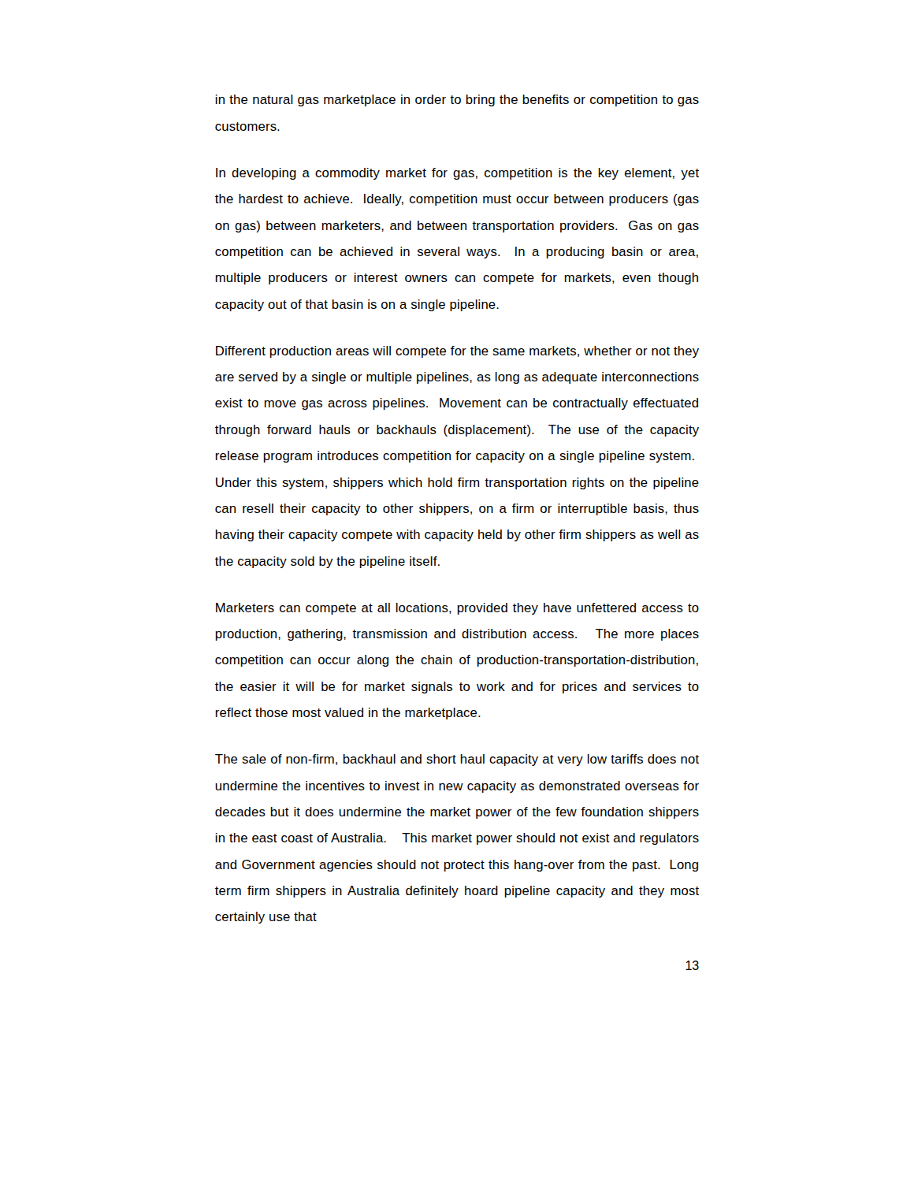in the natural gas marketplace in order to bring the benefits or competition to gas customers.
In developing a commodity market for gas, competition is the key element, yet the hardest to achieve. Ideally, competition must occur between producers (gas on gas) between marketers, and between transportation providers. Gas on gas competition can be achieved in several ways. In a producing basin or area, multiple producers or interest owners can compete for markets, even though capacity out of that basin is on a single pipeline.
Different production areas will compete for the same markets, whether or not they are served by a single or multiple pipelines, as long as adequate interconnections exist to move gas across pipelines. Movement can be contractually effectuated through forward hauls or backhauls (displacement). The use of the capacity release program introduces competition for capacity on a single pipeline system. Under this system, shippers which hold firm transportation rights on the pipeline can resell their capacity to other shippers, on a firm or interruptible basis, thus having their capacity compete with capacity held by other firm shippers as well as the capacity sold by the pipeline itself.
Marketers can compete at all locations, provided they have unfettered access to production, gathering, transmission and distribution access. The more places competition can occur along the chain of production-transportation-distribution, the easier it will be for market signals to work and for prices and services to reflect those most valued in the marketplace.
The sale of non-firm, backhaul and short haul capacity at very low tariffs does not undermine the incentives to invest in new capacity as demonstrated overseas for decades but it does undermine the market power of the few foundation shippers in the east coast of Australia. This market power should not exist and regulators and Government agencies should not protect this hang-over from the past. Long term firm shippers in Australia definitely hoard pipeline capacity and they most certainly use that
13